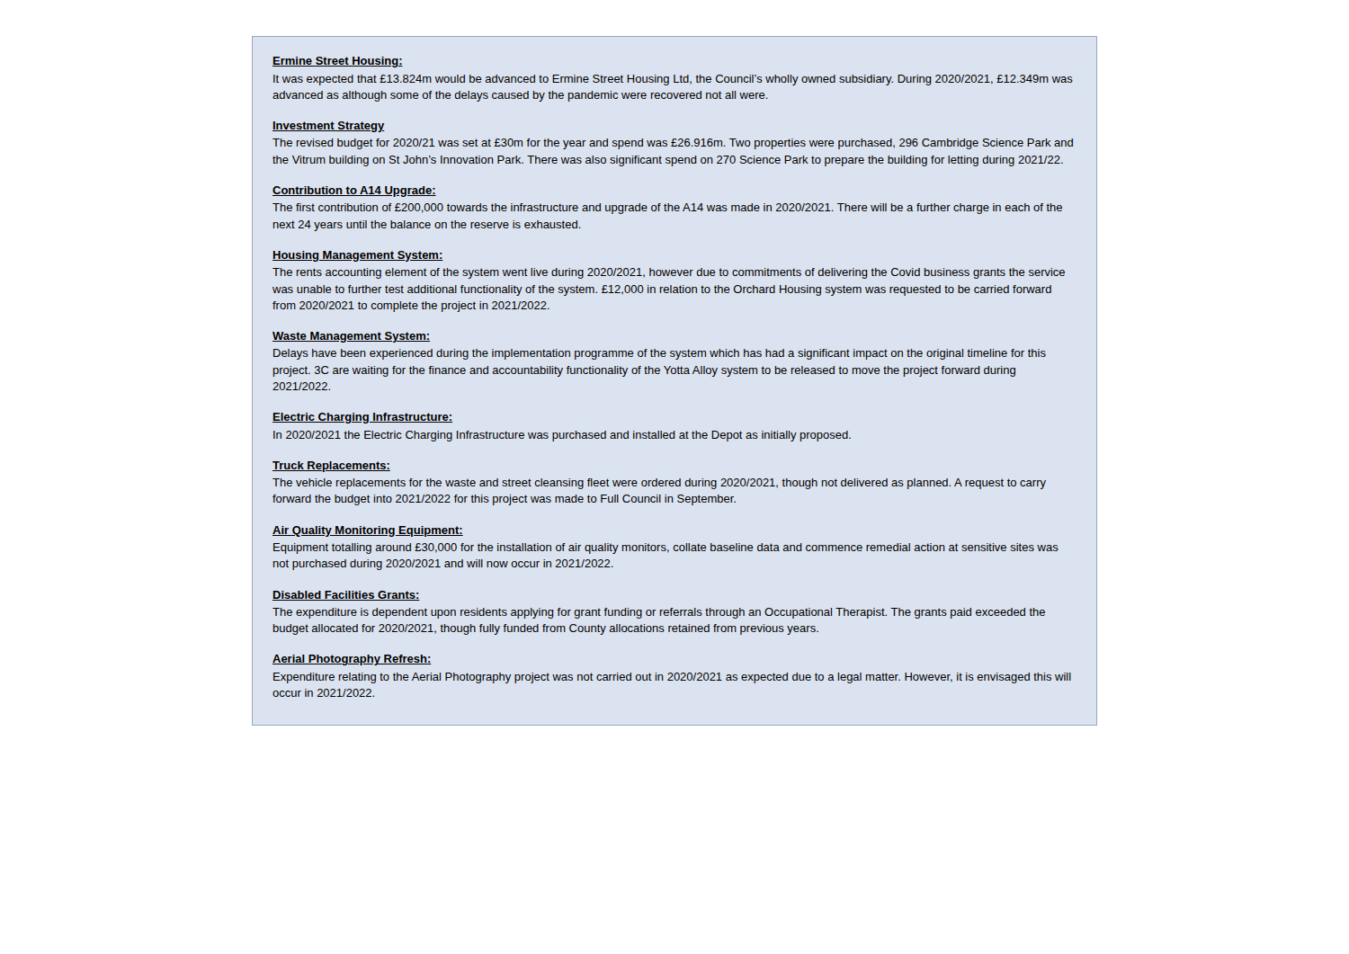Ermine Street Housing:
It was expected that £13.824m would be advanced to Ermine Street Housing Ltd, the Council’s wholly owned subsidiary. During 2020/2021, £12.349m was advanced as although some of the delays caused by the pandemic were recovered not all were.
Investment Strategy
The revised budget for 2020/21 was set at £30m for the year and spend was £26.916m. Two properties were purchased, 296 Cambridge Science Park and the Vitrum building on St John’s Innovation Park. There was also significant spend on 270 Science Park to prepare the building for letting during 2021/22.
Contribution to A14 Upgrade:
The first contribution of £200,000 towards the infrastructure and upgrade of the A14 was made in 2020/2021. There will be a further charge in each of the next 24 years until the balance on the reserve is exhausted.
Housing Management System:
The rents accounting element of the system went live during 2020/2021, however due to commitments of delivering the Covid business grants the service was unable to further test additional functionality of the system. £12,000 in relation to the Orchard Housing system was requested to be carried forward from 2020/2021 to complete the project in 2021/2022.
Waste Management System:
Delays have been experienced during the implementation programme of the system which has had a significant impact on the original timeline for this project. 3C are waiting for the finance and accountability functionality of the Yotta Alloy system to be released to move the project forward during 2021/2022.
Electric Charging Infrastructure:
In 2020/2021 the Electric Charging Infrastructure was purchased and installed at the Depot as initially proposed.
Truck Replacements:
The vehicle replacements for the waste and street cleansing fleet were ordered during 2020/2021, though not delivered as planned. A request to carry forward the budget into 2021/2022 for this project was made to Full Council in September.
Air Quality Monitoring Equipment:
Equipment totalling around £30,000 for the installation of air quality monitors, collate baseline data and commence remedial action at sensitive sites was not purchased during 2020/2021 and will now occur in 2021/2022.
Disabled Facilities Grants:
The expenditure is dependent upon residents applying for grant funding or referrals through an Occupational Therapist. The grants paid exceeded the budget allocated for 2020/2021, though fully funded from County allocations retained from previous years.
Aerial Photography Refresh:
Expenditure relating to the Aerial Photography project was not carried out in 2020/2021 as expected due to a legal matter. However, it is envisaged this will occur in 2021/2022.